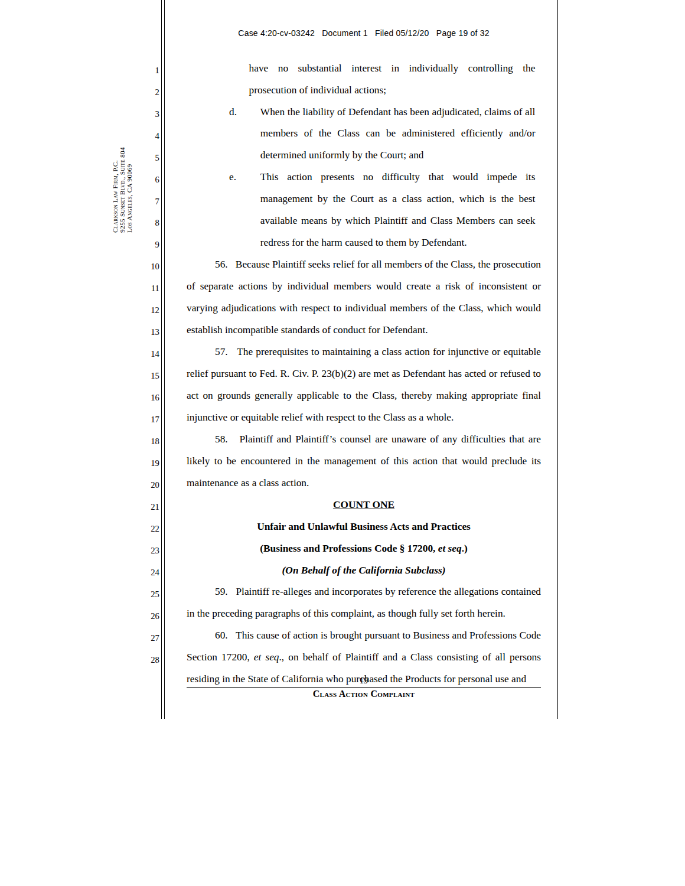Case 4:20-cv-03242 Document 1 Filed 05/12/20 Page 19 of 32
1
2
3
4
5
6
7
8
9
10
11
12
13
14
15
16
17
18
19
20
21
22
23
24
25
26
27
28
Clarkson Law Firm, P.C.
9255 Sunset Blvd., Suite 804
Los Angeles, CA 90069
have no substantial interest in individually controlling the prosecution of individual actions;
d.
When the liability of Defendant has been adjudicated, claims of all members of the Class can be administered efficiently and/or determined uniformly by the Court; and
e.
This action presents no difficulty that would impede its management by the Court as a class action, which is the best available means by which Plaintiff and Class Members can seek redress for the harm caused to them by Defendant.
56. Because Plaintiff seeks relief for all members of the Class, the prosecution of separate actions by individual members would create a risk of inconsistent or varying adjudications with respect to individual members of the Class, which would establish incompatible standards of conduct for Defendant.
57. The prerequisites to maintaining a class action for injunctive or equitable relief pursuant to Fed. R. Civ. P. 23(b)(2) are met as Defendant has acted or refused to act on grounds generally applicable to the Class, thereby making appropriate final injunctive or equitable relief with respect to the Class as a whole.
58. Plaintiff and Plaintiff’s counsel are unaware of any difficulties that are likely to be encountered in the management of this action that would preclude its maintenance as a class action.
COUNT ONE
Unfair and Unlawful Business Acts and Practices
(Business and Professions Code § 17200, et seq.)
(On Behalf of the California Subclass)
59. Plaintiff re-alleges and incorporates by reference the allegations contained in the preceding paragraphs of this complaint, as though fully set forth herein.
60. This cause of action is brought pursuant to Business and Professions Code Section 17200, et seq., on behalf of Plaintiff and a Class consisting of all persons residing in the State of California who purchased the Products for personal use and
19
Class Action Complaint